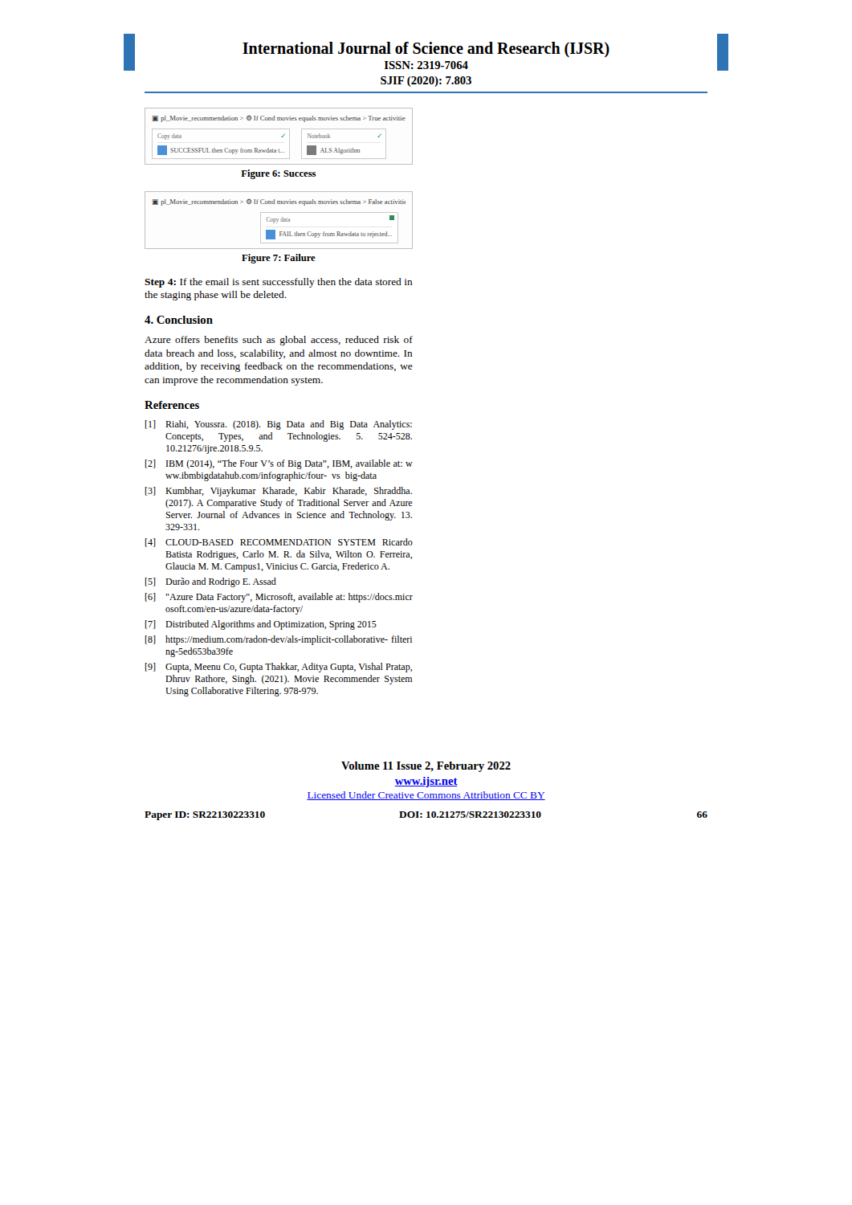International Journal of Science and Research (IJSR)
ISSN: 2319-7064
SJIF (2020): 7.803
▣ pl_Movie_recommendation > ⚙ If Cond movies equals movies schema > True activities
✓
Copy data
SUCCESSFUL then Copy from Rawdata t...
✓
Notebook
ALS Algorithm
Figure 6: Success
▣ pl_Movie_recommendation > ⚙ If Cond movies equals movies schema > False activities
Copy data
FAIL then Copy from Rawdata to rejected...
Figure 7: Failure
Step 4: If the email is sent successfully then the data stored in the staging phase will be deleted.
4. Conclusion
Azure offers benefits such as global access, reduced risk of data breach and loss, scalability, and almost no downtime. In addition, by receiving feedback on the recommendations, we can improve the recommendation system.
References
Riahi, Youssra. (2018). Big Data and Big Data Analytics: Concepts, Types, and Technologies. 5. 524-528. 10.21276/ijre.2018.5.9.5.
IBM (2014), “The Four V’s of Big Data”, IBM, available at: www.ibmbigdatahub.com/infographic/four- vs big-data
Kumbhar, Vijaykumar Kharade, Kabir Kharade, Shraddha. (2017). A Comparative Study of Traditional Server and Azure Server. Journal of Advances in Science and Technology. 13. 329-331.
CLOUD-BASED RECOMMENDATION SYSTEM Ricardo Batista Rodrigues, Carlo M. R. da Silva, Wilton O. Ferreira, Glaucia M. M. Campus1, Vinicius C. Garcia, Frederico A.
Durão and Rodrigo E. Assad
"Azure Data Factory", Microsoft, available at: https://docs.microsoft.com/en-us/azure/data-factory/
Distributed Algorithms and Optimization, Spring 2015
https://medium.com/radon-dev/als-implicit-collaborative- filtering-5ed653ba39fe
Gupta, Meenu Co, Gupta Thakkar, Aditya Gupta, Vishal Pratap, Dhruv Rathore, Singh. (2021). Movie Recommender System Using Collaborative Filtering. 978-979.
Volume 11 Issue 2, February 2022
www.ijsr.net
Licensed Under Creative Commons Attribution CC BY
Paper ID: SR22130223310
DOI: 10.21275/SR22130223310
66